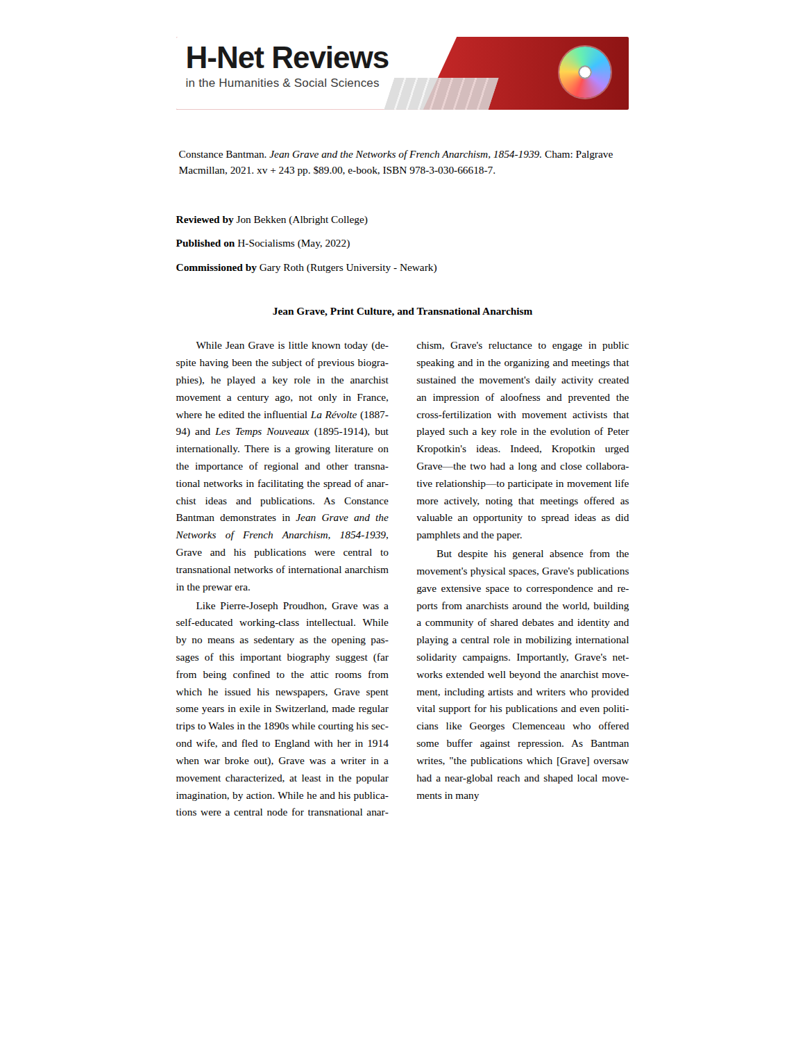H-Net Reviews in the Humanities & Social Sciences
Constance Bantman. Jean Grave and the Networks of French Anarchism, 1854-1939. Cham: Palgrave Macmillan, 2021. xv + 243 pp. $89.00, e-book, ISBN 978-3-030-66618-7.
Reviewed by Jon Bekken (Albright College)
Published on H-Socialisms (May, 2022)
Commissioned by Gary Roth (Rutgers University - Newark)
Jean Grave, Print Culture, and Transnational Anarchism
While Jean Grave is little known today (despite having been the subject of previous biographies), he played a key role in the anarchist movement a century ago, not only in France, where he edited the influential La Révolte (1887-94) and Les Temps Nouveaux (1895-1914), but internationally. There is a growing literature on the importance of regional and other transnational networks in facilitating the spread of anarchist ideas and publications. As Constance Bantman demonstrates in Jean Grave and the Networks of French Anarchism, 1854-1939, Grave and his publications were central to transnational networks of international anarchism in the prewar era.
Like Pierre-Joseph Proudhon, Grave was a self-educated working-class intellectual. While by no means as sedentary as the opening passages of this important biography suggest (far from being confined to the attic rooms from which he issued his newspapers, Grave spent some years in exile in Switzerland, made regular trips to Wales in the 1890s while courting his second wife, and fled to England with her in 1914 when war broke out), Grave was a writer in a movement characterized, at least in the popular imagination, by action. While he and his publications were a central node for transnational anarchism, Grave's reluctance to engage in public speaking and in the organizing and meetings that sustained the movement's daily activity created an impression of aloofness and prevented the cross-fertilization with movement activists that played such a key role in the evolution of Peter Kropotkin's ideas. Indeed, Kropotkin urged Grave—the two had a long and close collaborative relationship—to participate in movement life more actively, noting that meetings offered as valuable an opportunity to spread ideas as did pamphlets and the paper.
But despite his general absence from the movement's physical spaces, Grave's publications gave extensive space to correspondence and reports from anarchists around the world, building a community of shared debates and identity and playing a central role in mobilizing international solidarity campaigns. Importantly, Grave's networks extended well beyond the anarchist movement, including artists and writers who provided vital support for his publications and even politicians like Georges Clemenceau who offered some buffer against repression. As Bantman writes, "the publications which [Grave] oversaw had a near-global reach and shaped local movements in many